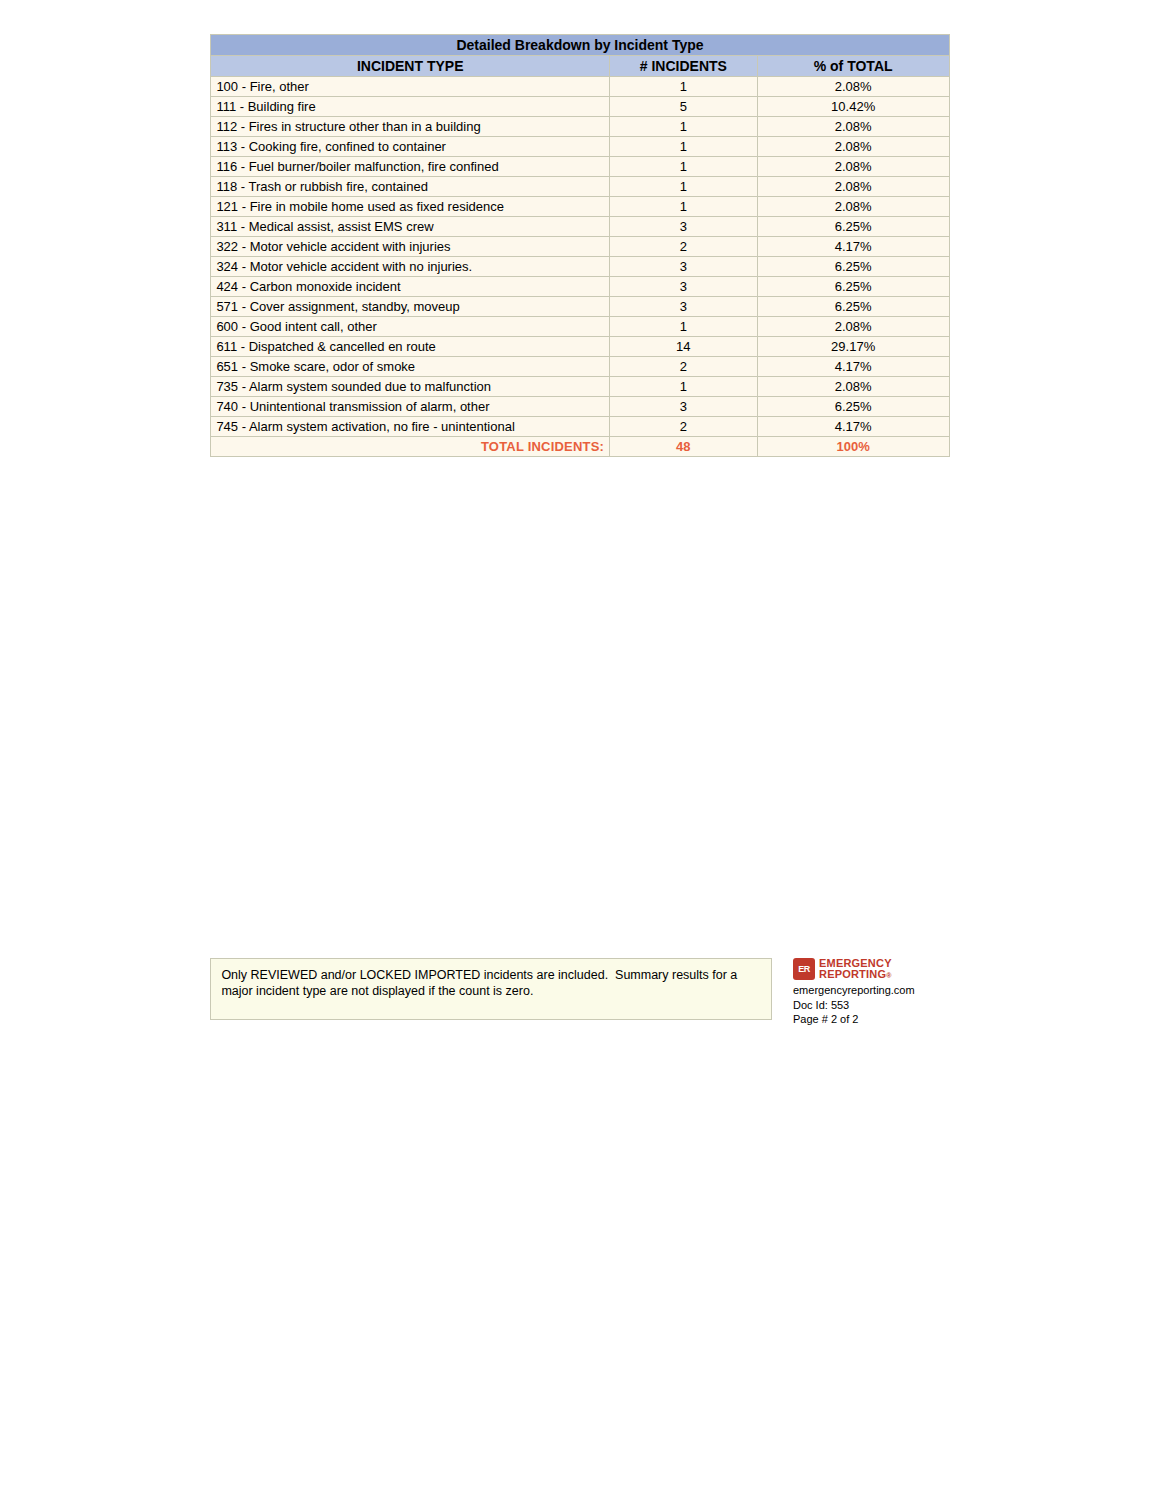| Detailed Breakdown by Incident Type |
| --- |
| INCIDENT TYPE | # INCIDENTS | % of TOTAL |
| 100 - Fire, other | 1 | 2.08% |
| 111 - Building fire | 5 | 10.42% |
| 112 - Fires in structure other than in a building | 1 | 2.08% |
| 113 - Cooking fire, confined to container | 1 | 2.08% |
| 116 - Fuel burner/boiler malfunction, fire confined | 1 | 2.08% |
| 118 - Trash or rubbish fire, contained | 1 | 2.08% |
| 121 - Fire in mobile home used as fixed residence | 1 | 2.08% |
| 311 - Medical assist, assist EMS crew | 3 | 6.25% |
| 322 - Motor vehicle accident with injuries | 2 | 4.17% |
| 324 - Motor vehicle accident with no injuries. | 3 | 6.25% |
| 424 - Carbon monoxide incident | 3 | 6.25% |
| 571 - Cover assignment, standby, moveup | 3 | 6.25% |
| 600 - Good intent call, other | 1 | 2.08% |
| 611 - Dispatched & cancelled en route | 14 | 29.17% |
| 651 - Smoke scare, odor of smoke | 2 | 4.17% |
| 735 - Alarm system sounded due to malfunction | 1 | 2.08% |
| 740 - Unintentional transmission of alarm, other | 3 | 6.25% |
| 745 - Alarm system activation, no fire - unintentional | 2 | 4.17% |
| TOTAL INCIDENTS: | 48 | 100% |
Only REVIEWED and/or LOCKED IMPORTED incidents are included. Summary results for a major incident type are not displayed if the count is zero.
ER
EMERGENCY
REPORTING®
emergencyreporting.com
Doc Id: 553
Page # 2 of 2